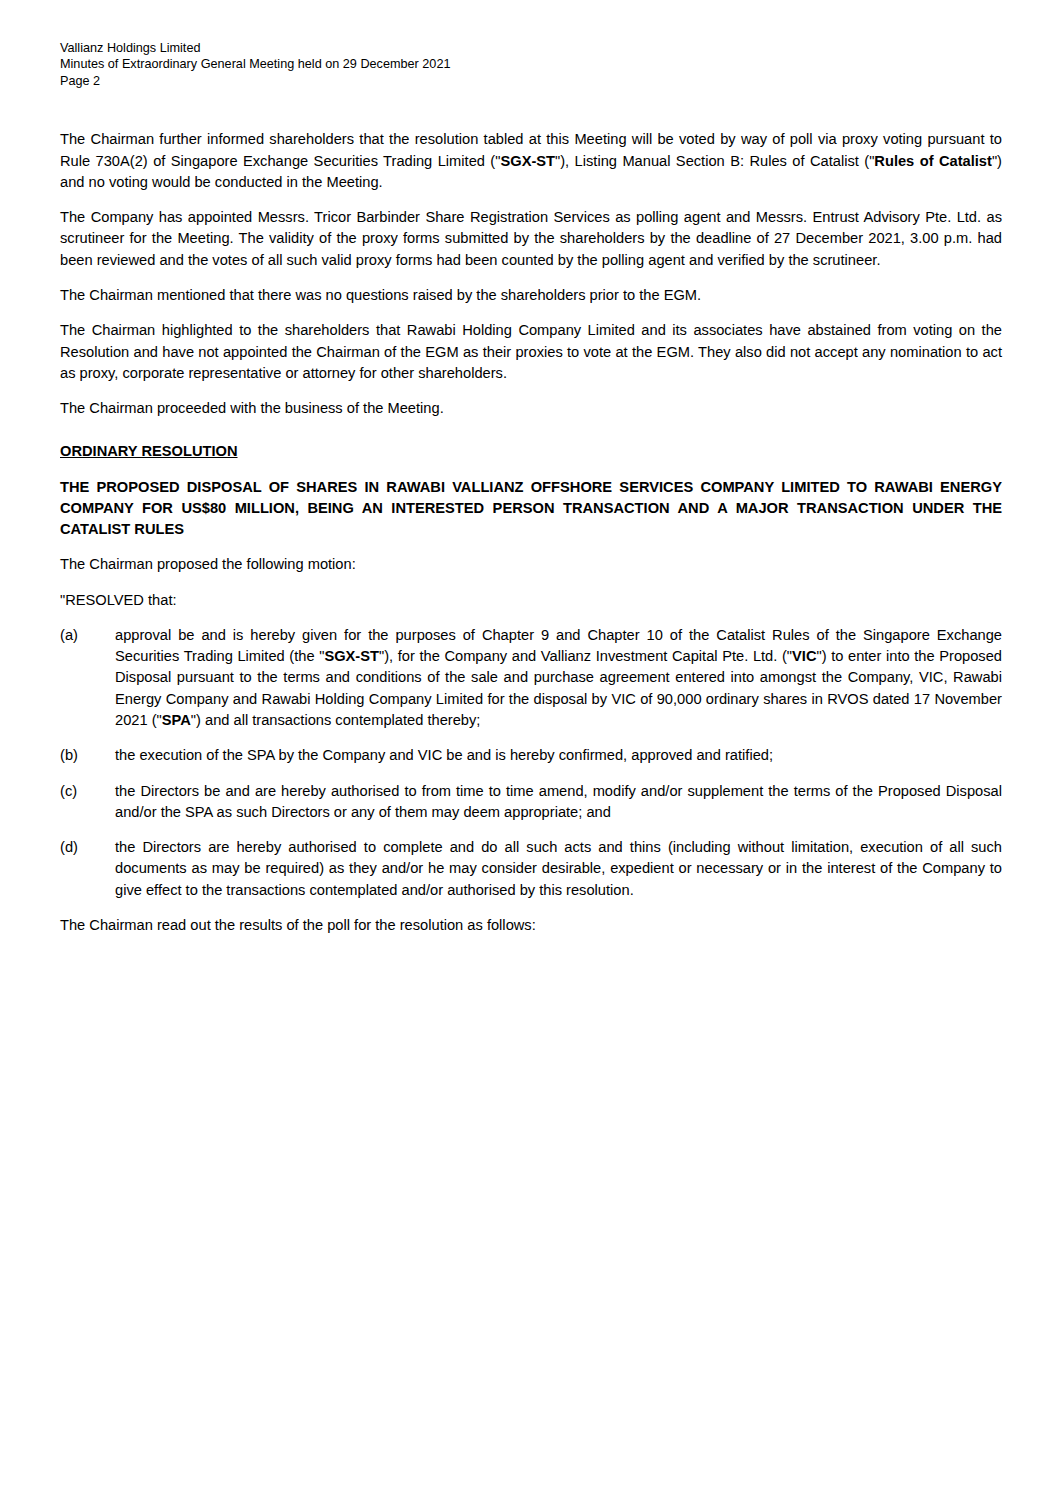Vallianz Holdings Limited
Minutes of Extraordinary General Meeting held on 29 December 2021
Page 2
The Chairman further informed shareholders that the resolution tabled at this Meeting will be voted by way of poll via proxy voting pursuant to Rule 730A(2) of Singapore Exchange Securities Trading Limited ("SGX-ST"), Listing Manual Section B: Rules of Catalist ("Rules of Catalist") and no voting would be conducted in the Meeting.
The Company has appointed Messrs. Tricor Barbinder Share Registration Services as polling agent and Messrs. Entrust Advisory Pte. Ltd. as scrutineer for the Meeting. The validity of the proxy forms submitted by the shareholders by the deadline of 27 December 2021, 3.00 p.m. had been reviewed and the votes of all such valid proxy forms had been counted by the polling agent and verified by the scrutineer.
The Chairman mentioned that there was no questions raised by the shareholders prior to the EGM.
The Chairman highlighted to the shareholders that Rawabi Holding Company Limited and its associates have abstained from voting on the Resolution and have not appointed the Chairman of the EGM as their proxies to vote at the EGM. They also did not accept any nomination to act as proxy, corporate representative or attorney for other shareholders.
The Chairman proceeded with the business of the Meeting.
ORDINARY RESOLUTION
THE PROPOSED DISPOSAL OF SHARES IN RAWABI VALLIANZ OFFSHORE SERVICES COMPANY LIMITED TO RAWABI ENERGY COMPANY FOR US$80 MILLION, BEING AN INTERESTED PERSON TRANSACTION AND A MAJOR TRANSACTION UNDER THE CATALIST RULES
The Chairman proposed the following motion:
"RESOLVED that:
(a) approval be and is hereby given for the purposes of Chapter 9 and Chapter 10 of the Catalist Rules of the Singapore Exchange Securities Trading Limited (the "SGX-ST"), for the Company and Vallianz Investment Capital Pte. Ltd. ("VIC") to enter into the Proposed Disposal pursuant to the terms and conditions of the sale and purchase agreement entered into amongst the Company, VIC, Rawabi Energy Company and Rawabi Holding Company Limited for the disposal by VIC of 90,000 ordinary shares in RVOS dated 17 November 2021 ("SPA") and all transactions contemplated thereby;
(b) the execution of the SPA by the Company and VIC be and is hereby confirmed, approved and ratified;
(c) the Directors be and are hereby authorised to from time to time amend, modify and/or supplement the terms of the Proposed Disposal and/or the SPA as such Directors or any of them may deem appropriate; and
(d) the Directors are hereby authorised to complete and do all such acts and thins (including without limitation, execution of all such documents as may be required) as they and/or he may consider desirable, expedient or necessary or in the interest of the Company to give effect to the transactions contemplated and/or authorised by this resolution.
The Chairman read out the results of the poll for the resolution as follows: